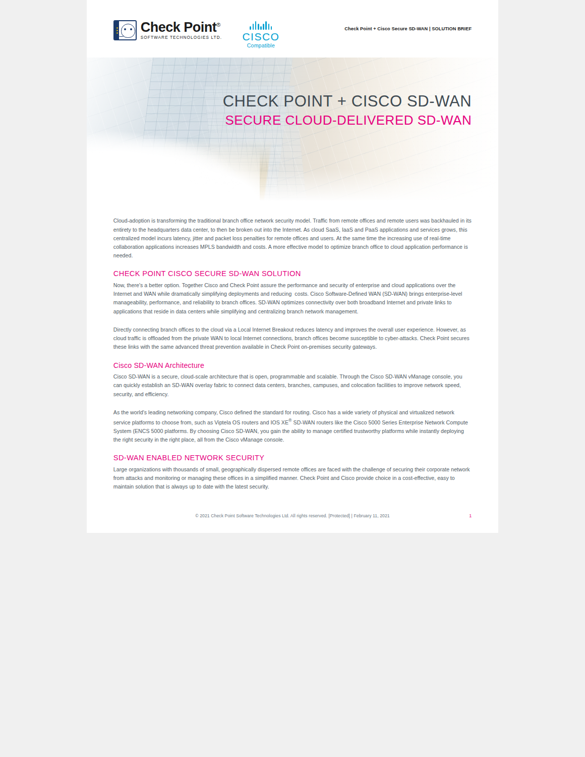★
★
★
Check Point®
SOFTWARE TECHNOLOGIES LTD.
CISCO
Compatible
Check Point + Cisco Secure SD-WAN | SOLUTION BRIEF
CHECK POINT + CISCO SD-WAN
SECURE CLOUD-DELIVERED SD-WAN
Cloud-adoption is transforming the traditional branch office network security model. Traffic from remote offices and remote users was backhauled in its entirety to the headquarters data center, to then be broken out into the Internet. As cloud SaaS, IaaS and PaaS applications and services grows, this centralized model incurs latency, jitter and packet loss penalties for remote offices and users. At the same time the increasing use of real-time collaboration applications increases MPLS bandwidth and costs. A more effective model to optimize branch office to cloud application performance is needed.
Check Point Cisco Secure SD-WAN Solution
Now, there's a better option. Together Cisco and Check Point assure the performance and security of enterprise and cloud applications over the Internet and WAN while dramatically simplifying deployments and reducing costs. Cisco Software-Defined WAN (SD-WAN) brings enterprise-level manageability, performance, and reliability to branch offices. SD-WAN optimizes connectivity over both broadband Internet and private links to applications that reside in data centers while simplifying and centralizing branch network management.
Directly connecting branch offices to the cloud via a Local Internet Breakout reduces latency and improves the overall user experience. However, as cloud traffic is offloaded from the private WAN to local Internet connections, branch offices become susceptible to cyber-attacks. Check Point secures these links with the same advanced threat prevention available in Check Point on-premises security gateways.
Cisco SD-WAN Architecture
Cisco SD-WAN is a secure, cloud-scale architecture that is open, programmable and scalable. Through the Cisco SD-WAN vManage console, you can quickly establish an SD-WAN overlay fabric to connect data centers, branches, campuses, and colocation facilities to improve network speed, security, and efficiency.
As the world's leading networking company, Cisco defined the standard for routing. Cisco has a wide variety of physical and virtualized network service platforms to choose from, such as Viptela OS routers and IOS XE® SD-WAN routers like the Cisco 5000 Series Enterprise Network Compute System (ENCS 5000 platforms. By choosing Cisco SD-WAN, you gain the ability to manage certified trustworthy platforms while instantly deploying the right security in the right place, all from the Cisco vManage console.
SD-WAN Enabled Network Security
Large organizations with thousands of small, geographically dispersed remote offices are faced with the challenge of securing their corporate network from attacks and monitoring or managing these offices in a simplified manner. Check Point and Cisco provide choice in a cost-effective, easy to maintain solution that is always up to date with the latest security.
© 2021 Check Point Software Technologies Ltd. All rights reserved. [Protected] | February 11, 2021
1